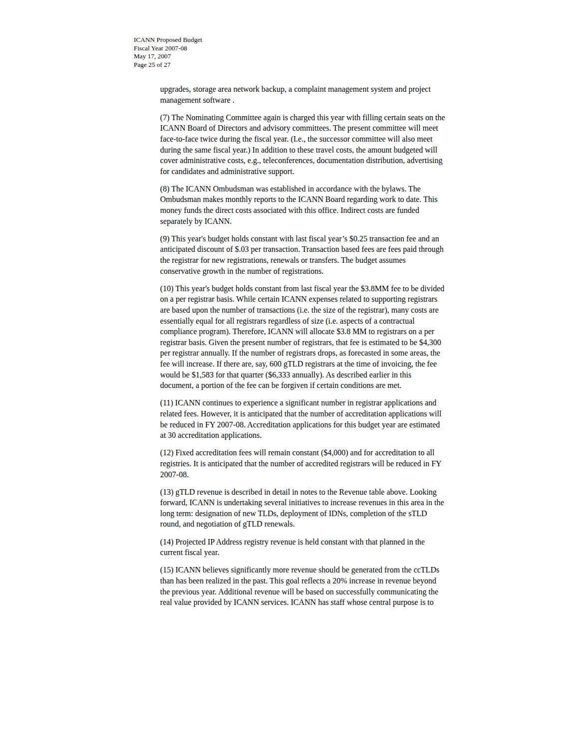ICANN Proposed Budget
Fiscal Year 2007-08
May 17, 2007
Page 25 of 27
upgrades, storage area network backup, a complaint management system and project management software .
(7) The Nominating Committee again is charged this year with filling certain seats on the ICANN Board of Directors and advisory committees. The present committee will meet face-to-face twice during the fiscal year. (I.e., the successor committee will also meet during the same fiscal year.) In addition to these travel costs, the amount budgeted will cover administrative costs, e.g., teleconferences, documentation distribution, advertising for candidates and administrative support.
(8) The ICANN Ombudsman was established in accordance with the bylaws. The Ombudsman makes monthly reports to the ICANN Board regarding work to date. This money funds the direct costs associated with this office. Indirect costs are funded separately by ICANN.
(9) This year's budget holds constant with last fiscal year’s $0.25 transaction fee and an anticipated discount of $.03 per transaction. Transaction based fees are fees paid through the registrar for new registrations, renewals or transfers. The budget assumes conservative growth in the number of registrations.
(10) This year's budget holds constant from last fiscal year the $3.8MM fee to be divided on a per registrar basis. While certain ICANN expenses related to supporting registrars are based upon the number of transactions (i.e. the size of the registrar), many costs are essentially equal for all registrars regardless of size (i.e. aspects of a contractual compliance program). Therefore, ICANN will allocate $3.8 MM to registrars on a per registrar basis. Given the present number of registrars, that fee is estimated to be $4,300 per registrar annually. If the number of registrars drops, as forecasted in some areas, the fee will increase. If there are, say, 600 gTLD registrars at the time of invoicing, the fee would be $1,583 for that quarter ($6,333 annually). As described earlier in this document, a portion of the fee can be forgiven if certain conditions are met.
(11) ICANN continues to experience a significant number in registrar applications and related fees. However, it is anticipated that the number of accreditation applications will be reduced in FY 2007-08. Accreditation applications for this budget year are estimated at 30 accreditation applications.
(12) Fixed accreditation fees will remain constant ($4,000) and for accreditation to all registries. It is anticipated that the number of accredited registrars will be reduced in FY 2007-08.
(13) gTLD revenue is described in detail in notes to the Revenue table above. Looking forward, ICANN is undertaking several initiatives to increase revenues in this area in the long term: designation of new TLDs, deployment of IDNs, completion of the sTLD round, and negotiation of gTLD renewals.
(14) Projected IP Address registry revenue is held constant with that planned in the current fiscal year.
(15) ICANN believes significantly more revenue should be generated from the ccTLDs than has been realized in the past. This goal reflects a 20% increase in revenue beyond the previous year. Additional revenue will be based on successfully communicating the real value provided by ICANN services. ICANN has staff whose central purpose is to